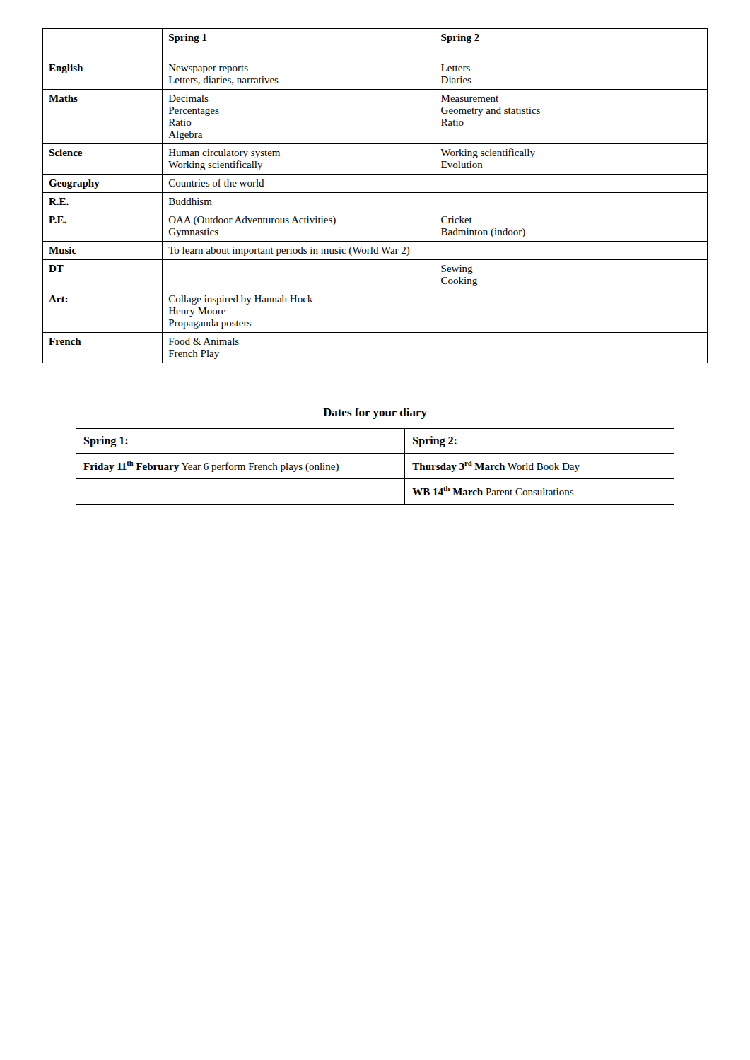| | Spring 1 | Spring 2 |
| English | Newspaper reports Letters, diaries, narratives | Letters Diaries |
| Maths | Decimals Percentages Ratio Algebra | Measurement Geometry and statistics Ratio |
| Science | Human circulatory system Working scientifically | Working scientifically Evolution |
| Geography | Countries of the world |
| R.E. | Buddhism |
| P.E. | OAA (Outdoor Adventurous Activities) Gymnastics | Cricket Badminton (indoor) |
| Music | To learn about important periods in music (World War 2) |
| DT | | Sewing Cooking |
| Art: | Collage inspired by Hannah Hock Henry Moore Propaganda posters | |
| French | Food & Animals French Play |
Dates for your diary
| Spring 1: | Spring 2: |
| --- | --- |
| Friday 11 th February Year 6 perform French plays (online) | Thursday 3 rd March World Book Day |
| | WB 14 th March Parent Consultations |